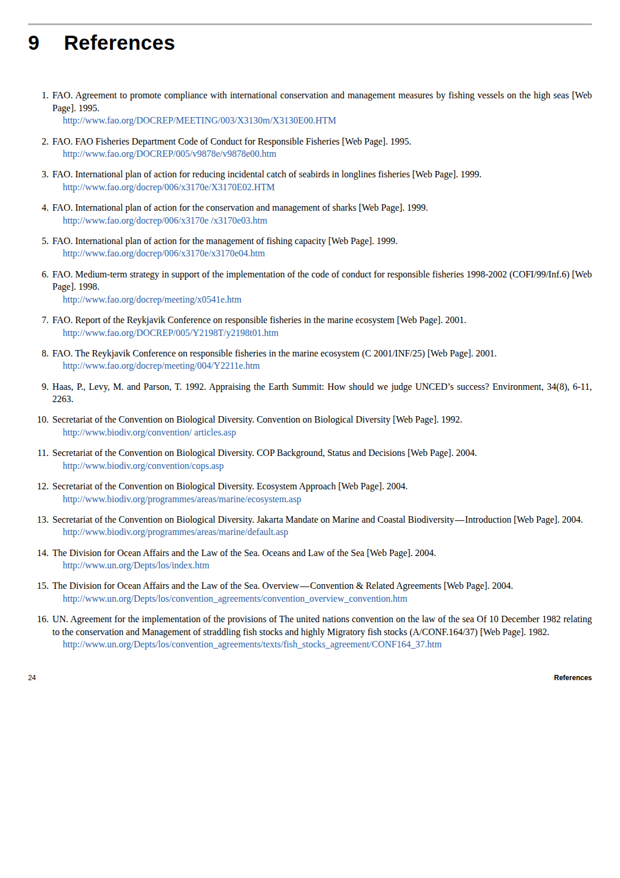9 References
1. FAO. Agreement to promote compliance with international conservation and management measures by fishing vessels on the high seas [Web Page]. 1995. http://www.fao.org/DOCREP/MEETING/003/X3130m/X3130E00.HTM
2. FAO. FAO Fisheries Department Code of Conduct for Responsible Fisheries [Web Page]. 1995. http://www.fao.org/DOCREP/005/v9878e/v9878e00.htm
3. FAO. International plan of action for reducing incidental catch of seabirds in longlines fisheries [Web Page]. 1999. http://www.fao.org/docrep/006/x3170e/X3170E02.HTM
4. FAO. International plan of action for the conservation and management of sharks [Web Page]. 1999. http://www.fao.org/docrep/006/x3170e /x3170e03.htm
5. FAO. International plan of action for the management of fishing capacity [Web Page]. 1999. http://www.fao.org/docrep/006/x3170e/x3170e04.htm
6. FAO. Medium-term strategy in support of the implementation of the code of conduct for responsible fisheries 1998-2002 (COFI/99/Inf.6) [Web Page]. 1998. http://www.fao.org/docrep/meeting/x0541e.htm
7. FAO. Report of the Reykjavik Conference on responsible fisheries in the marine ecosystem [Web Page]. 2001. http://www.fao.org/DOCREP/005/Y2198T/y2198t01.htm
8. FAO. The Reykjavik Conference on responsible fisheries in the marine ecosystem (C 2001/INF/25) [Web Page]. 2001. http://www.fao.org/docrep/meeting/004/Y2211e.htm
9. Haas, P., Levy, M. and Parson, T. 1992. Appraising the Earth Summit: How should we judge UNCED’s success? Environment, 34(8), 6-11, 2263.
10. Secretariat of the Convention on Biological Diversity. Convention on Biological Diversity [Web Page]. 1992. http://www.biodiv.org/convention/ articles.asp
11. Secretariat of the Convention on Biological Diversity. COP Background, Status and Decisions [Web Page]. 2004. http://www.biodiv.org/convention/cops.asp
12. Secretariat of the Convention on Biological Diversity. Ecosystem Approach [Web Page]. 2004. http://www.biodiv.org/programmes/areas/marine/ecosystem.asp
13. Secretariat of the Convention on Biological Diversity. Jakarta Mandate on Marine and Coastal Biodiversity — Introduction [Web Page]. 2004. http://www.biodiv.org/programmes/areas/marine/default.asp
14. The Division for Ocean Affairs and the Law of the Sea. Oceans and Law of the Sea [Web Page]. 2004. http://www.un.org/Depts/los/index.htm
15. The Division for Ocean Affairs and the Law of the Sea. Overview — Convention & Related Agreements [Web Page]. 2004. http://www.un.org/Depts/los/convention_agreements/convention_overview_convention.htm
16. UN. Agreement for the implementation of the provisions of The united nations convention on the law of the sea Of 10 December 1982 relating to the conservation and Management of straddling fish stocks and highly Migratory fish stocks (A/CONF.164/37) [Web Page]. 1982. http://www.un.org/Depts/los/convention_agreements/texts/fish_stocks_agreement/CONF164_37.htm
24 References